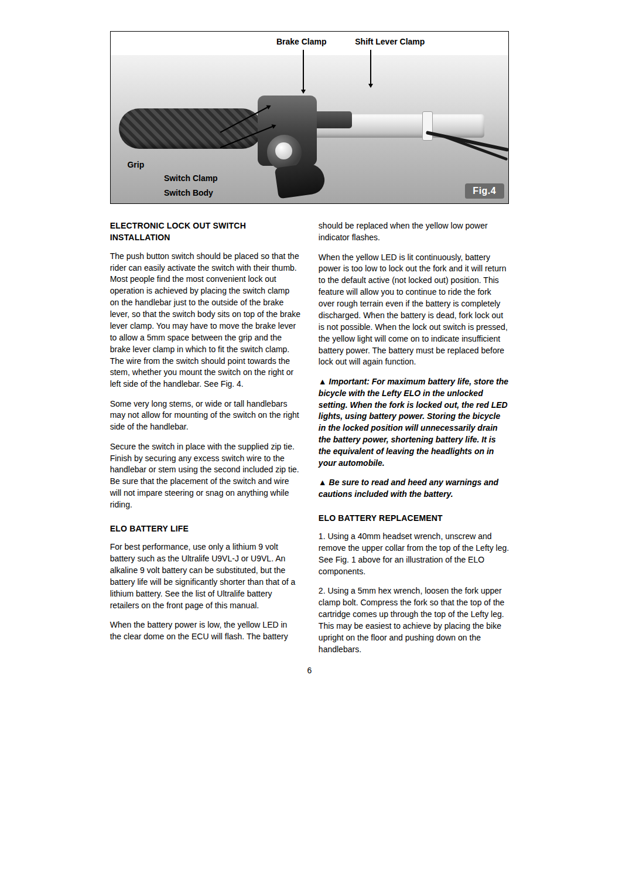Brake Clamp
Shift Lever Clamp
Grip
Switch Clamp
Switch Body
Fig.4
ELECTRONIC LOCK OUT SWITCH INSTALLATION
The push button switch should be placed so that the rider can easily activate the switch with their thumb. Most people find the most convenient lock out operation is achieved by placing the switch clamp on the handlebar just to the outside of the brake lever, so that the switch body sits on top of the brake lever clamp. You may have to move the brake lever to allow a 5mm space between the grip and the brake lever clamp in which to fit the switch clamp. The wire from the switch should point towards the stem, whether you mount the switch on the right or left side of the handlebar. See Fig. 4.
Some very long stems, or wide or tall handlebars may not allow for mounting of the switch on the right side of the handlebar.
Secure the switch in place with the supplied zip tie. Finish by securing any excess switch wire to the handlebar or stem using the second included zip tie. Be sure that the placement of the switch and wire will not impare steering or snag on anything while riding.
ELO BATTERY LIFE
For best performance, use only a lithium 9 volt battery such as the Ultralife U9VL-J or U9VL. An alkaline 9 volt battery can be substituted, but the battery life will be significantly shorter than that of a lithium battery. See the list of Ultralife battery retailers on the front page of this manual.
When the battery power is low, the yellow LED in the clear dome on the ECU will flash. The battery should be replaced when the yellow low power indicator flashes.
When the yellow LED is lit continuously, battery power is too low to lock out the fork and it will return to the default active (not locked out) position. This feature will allow you to continue to ride the fork over rough terrain even if the battery is completely discharged. When the battery is dead, fork lock out is not possible. When the lock out switch is pressed, the yellow light will come on to indicate insufficient battery power. The battery must be replaced before lock out will again function.
▲ Important: For maximum battery life, store the bicycle with the Lefty ELO in the unlocked setting. When the fork is locked out, the red LED lights, using battery power. Storing the bicycle in the locked position will unnecessarily drain the battery power, shortening battery life. It is the equivalent of leaving the headlights on in your automobile.
▲ Be sure to read and heed any warnings and cautions included with the battery.
ELO BATTERY REPLACEMENT
1. Using a 40mm headset wrench, unscrew and remove the upper collar from the top of the Lefty leg. See Fig. 1 above for an illustration of the ELO components.
2. Using a 5mm hex wrench, loosen the fork upper clamp bolt. Compress the fork so that the top of the cartridge comes up through the top of the Lefty leg. This may be easiest to achieve by placing the bike upright on the floor and pushing down on the handlebars.
6